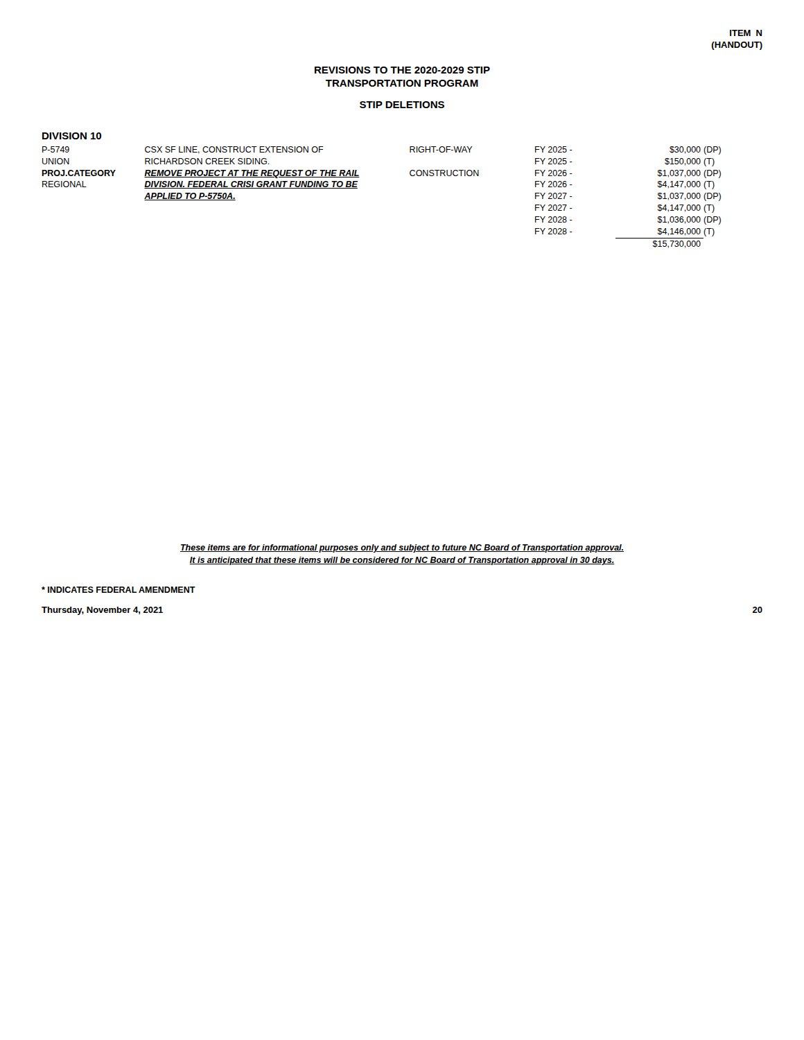ITEM N
(HANDOUT)
REVISIONS TO THE 2020-2029 STIP
TRANSPORTATION PROGRAM
STIP DELETIONS
DIVISION 10
| P-5749 | CSX SF LINE, CONSTRUCT EXTENSION OF | RIGHT-OF-WAY | FY 2025 - | $30,000 | (DP) |
| UNION | RICHARDSON CREEK SIDING. | | FY 2025 - | $150,000 | (T) |
| PROJ.CATEGORY | REMOVE PROJECT AT THE REQUEST OF THE RAIL | CONSTRUCTION | FY 2026 - | $1,037,000 | (DP) |
| REGIONAL | DIVISION. FEDERAL CRISI GRANT FUNDING TO BE | | FY 2026 - | $4,147,000 | (T) |
| | APPLIED TO P-5750A. | | FY 2027 - | $1,037,000 | (DP) |
| | | | FY 2027 - | $4,147,000 | (T) |
| | | | FY 2028 - | $1,036,000 | (DP) |
| | | | FY 2028 - | $4,146,000 | (T) |
| | | | | $15,730,000 | |
These items are for informational purposes only and subject to future NC Board of Transportation approval.
It is anticipated that these items will be considered for NC Board of Transportation approval in 30 days.
* INDICATES FEDERAL AMENDMENT
Thursday, November 4, 2021 20